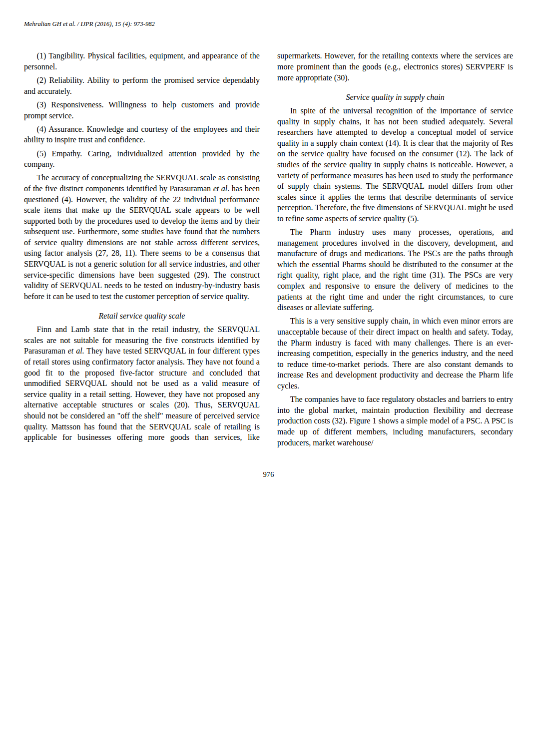Mehralian GH et al. / IJPR (2016), 15 (4): 973-982
(1) Tangibility. Physical facilities, equipment, and appearance of the personnel.
(2) Reliability. Ability to perform the promised service dependably and accurately.
(3) Responsiveness. Willingness to help customers and provide prompt service.
(4) Assurance. Knowledge and courtesy of the employees and their ability to inspire trust and confidence.
(5) Empathy. Caring, individualized attention provided by the company.
The accuracy of conceptualizing the SERVQUAL scale as consisting of the five distinct components identified by Parasuraman et al. has been questioned (4). However, the validity of the 22 individual performance scale items that make up the SERVQUAL scale appears to be well supported both by the procedures used to develop the items and by their subsequent use. Furthermore, some studies have found that the numbers of service quality dimensions are not stable across different services, using factor analysis (27, 28, 11). There seems to be a consensus that SERVQUAL is not a generic solution for all service industries, and other service-specific dimensions have been suggested (29). The construct validity of SERVQUAL needs to be tested on industry-by-industry basis before it can be used to test the customer perception of service quality.
Retail service quality scale
Finn and Lamb state that in the retail industry, the SERVQUAL scales are not suitable for measuring the five constructs identified by Parasuraman et al. They have tested SERVQUAL in four different types of retail stores using confirmatory factor analysis. They have not found a good fit to the proposed five-factor structure and concluded that unmodified SERVQUAL should not be used as a valid measure of service quality in a retail setting. However, they have not proposed any alternative acceptable structures or scales (20). Thus, SERVQUAL should not be considered an "off the shelf" measure of perceived service quality. Mattsson has found that the SERVQUAL scale of retailing is applicable for businesses offering more goods than services, like supermarkets. However, for the retailing contexts where the services are more prominent than the goods (e.g., electronics stores) SERVPERF is more appropriate (30).
Service quality in supply chain
In spite of the universal recognition of the importance of service quality in supply chains, it has not been studied adequately. Several researchers have attempted to develop a conceptual model of service quality in a supply chain context (14). It is clear that the majority of Res on the service quality have focused on the consumer (12). The lack of studies of the service quality in supply chains is noticeable. However, a variety of performance measures has been used to study the performance of supply chain systems. The SERVQUAL model differs from other scales since it applies the terms that describe determinants of service perception. Therefore, the five dimensions of SERVQUAL might be used to refine some aspects of service quality (5).
The Pharm industry uses many processes, operations, and management procedures involved in the discovery, development, and manufacture of drugs and medications. The PSCs are the paths through which the essential Pharms should be distributed to the consumer at the right quality, right place, and the right time (31). The PSCs are very complex and responsive to ensure the delivery of medicines to the patients at the right time and under the right circumstances, to cure diseases or alleviate suffering.
This is a very sensitive supply chain, in which even minor errors are unacceptable because of their direct impact on health and safety. Today, the Pharm industry is faced with many challenges. There is an ever-increasing competition, especially in the generics industry, and the need to reduce time-to-market periods. There are also constant demands to increase Res and development productivity and decrease the Pharm life cycles.
The companies have to face regulatory obstacles and barriers to entry into the global market, maintain production flexibility and decrease production costs (32). Figure 1 shows a simple model of a PSC. A PSC is made up of different members, including manufacturers, secondary producers, market warehouse/
976